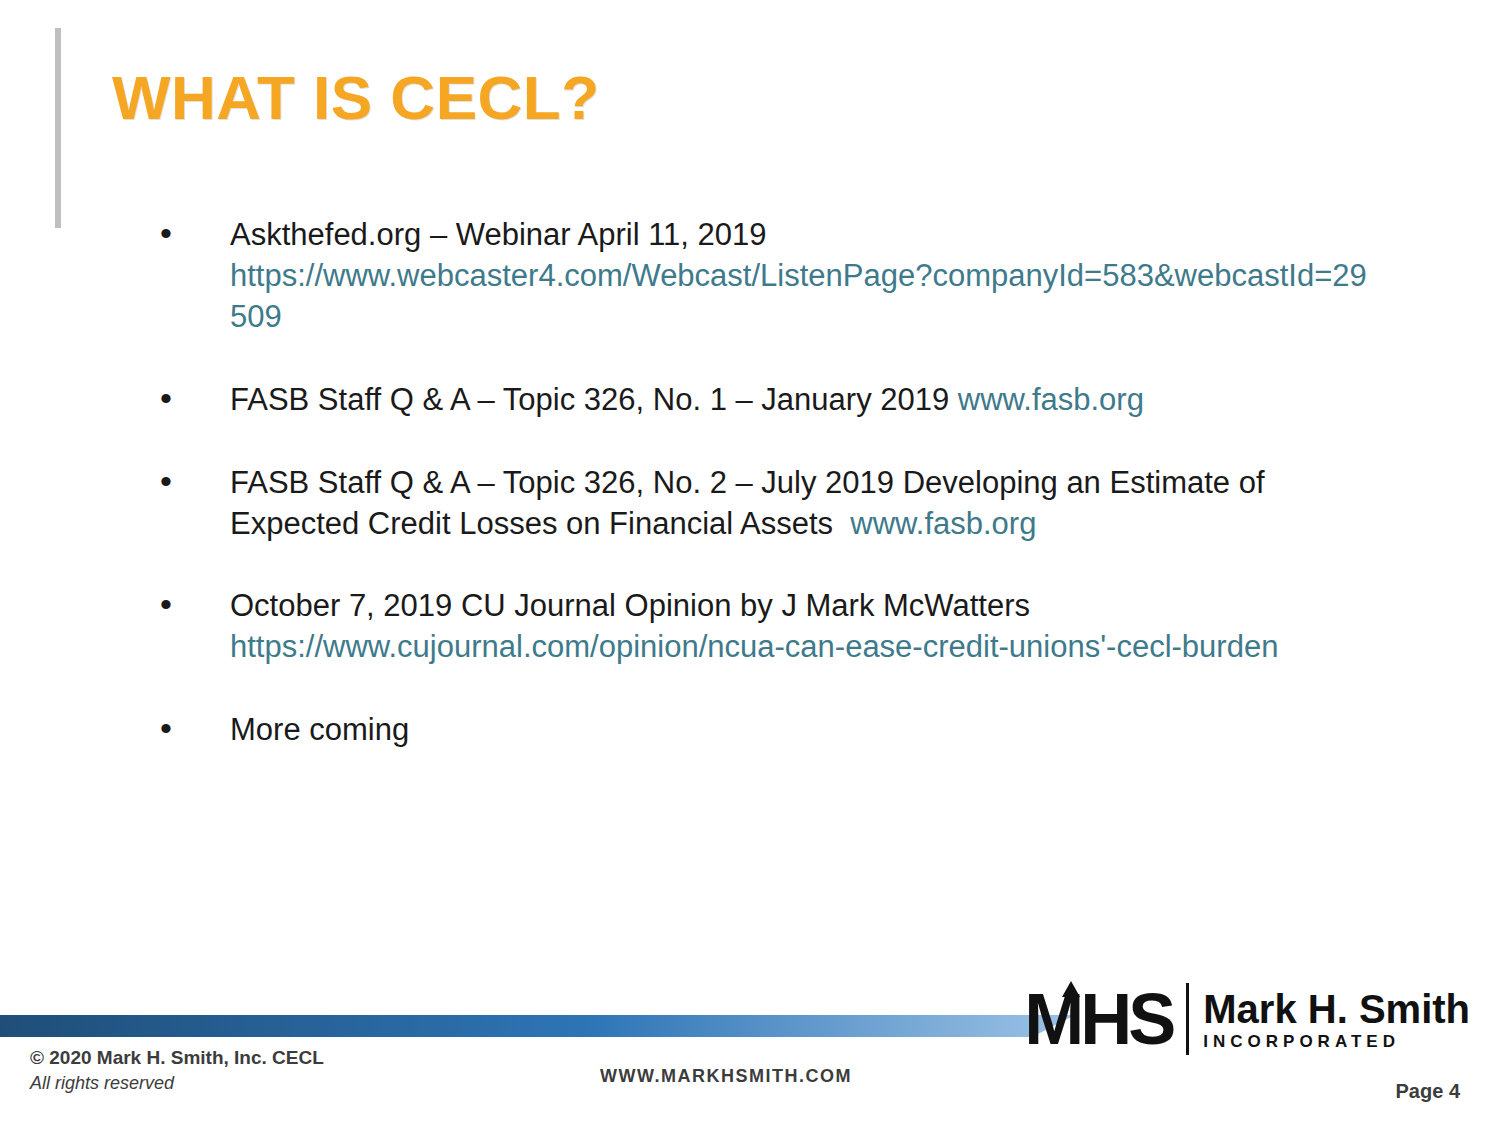WHAT IS CECL?
Askthefed.org – Webinar April 11, 2019
https://www.webcaster4.com/Webcast/ListenPage?companyId=583&webcastId=29509
FASB Staff Q & A – Topic 326, No. 1 – January 2019 www.fasb.org
FASB Staff Q & A – Topic 326, No. 2 – July 2019 Developing an Estimate of Expected Credit Losses on Financial Assets www.fasb.org
October 7, 2019 CU Journal Opinion by J Mark McWatters
https://www.cujournal.com/opinion/ncua-can-ease-credit-unions'-cecl-burden
More coming
© 2020 Mark H. Smith, Inc. CECL All rights reserved
WWW.MARKHSMITH.COM
M HS
Mark H. Smith
INCORPORATED
Page 4